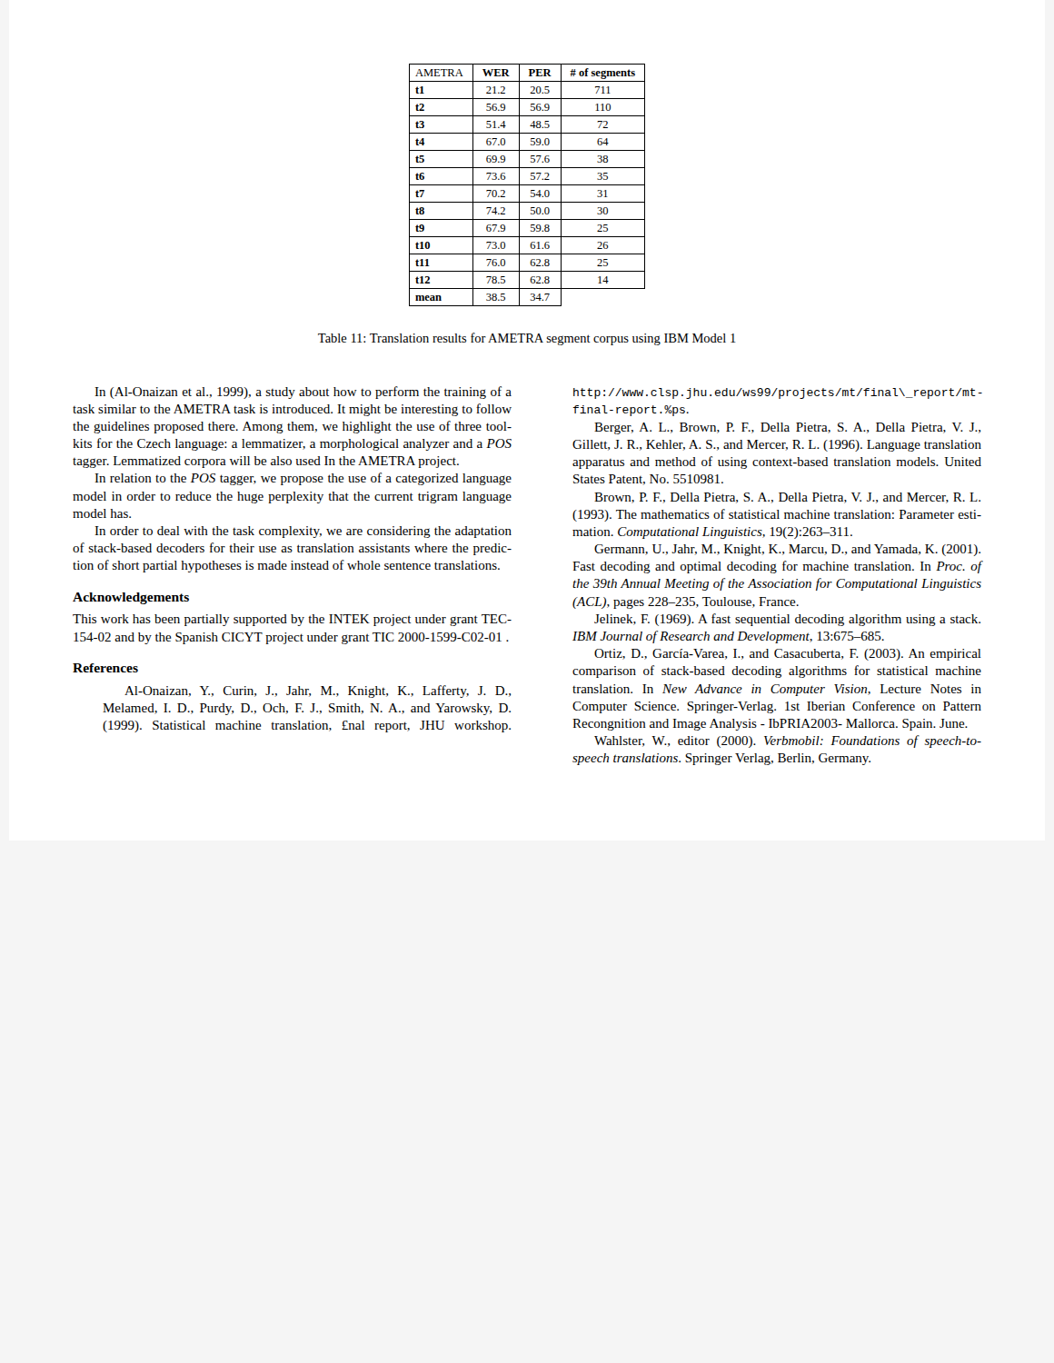| AMETRA | WER | PER | # of segments |
| --- | --- | --- | --- |
| t1 | 21.2 | 20.5 | 711 |
| t2 | 56.9 | 56.9 | 110 |
| t3 | 51.4 | 48.5 | 72 |
| t4 | 67.0 | 59.0 | 64 |
| t5 | 69.9 | 57.6 | 38 |
| t6 | 73.6 | 57.2 | 35 |
| t7 | 70.2 | 54.0 | 31 |
| t8 | 74.2 | 50.0 | 30 |
| t9 | 67.9 | 59.8 | 25 |
| t10 | 73.0 | 61.6 | 26 |
| t11 | 76.0 | 62.8 | 25 |
| t12 | 78.5 | 62.8 | 14 |
| mean | 38.5 | 34.7 | |
Table 11: Translation results for AMETRA segment corpus using IBM Model 1
In (Al-Onaizan et al., 1999), a study about how to perform the training of a task similar to the AMETRA task is introduced. It might be interesting to follow the guidelines proposed there. Among them, we highlight the use of three toolkits for the Czech language: a lemmatizer, a morphological analyzer and a POS tagger. Lemmatized corpora will be also used In the AMETRA project.
In relation to the POS tagger, we propose the use of a categorized language model in order to reduce the huge perplexity that the current trigram language model has.
In order to deal with the task complexity, we are considering the adaptation of stack-based decoders for their use as translation assistants where the prediction of short partial hypotheses is made instead of whole sentence translations.
Acknowledgements
This work has been partially supported by the INTEK project under grant TEC-154-02 and by the Spanish CICYT project under grant TIC 2000-1599-C02-01 .
References
Al-Onaizan, Y., Curin, J., Jahr, M., Knight, K., Lafferty, J. D., Melamed, I. D., Purdy, D., Och, F. J., Smith, N. A., and Yarowsky, D. (1999). Statistical machine translation, £nal report, JHU workshop. http://www.clsp.jhu.edu/ws99/projects/mt/final\_report/mt-final-report.%ps.
Berger, A. L., Brown, P. F., Della Pietra, S. A., Della Pietra, V. J., Gillett, J. R., Kehler, A. S., and Mercer, R. L. (1996). Language translation apparatus and method of using context-based translation models. United States Patent, No. 5510981.
Brown, P. F., Della Pietra, S. A., Della Pietra, V. J., and Mercer, R. L. (1993). The mathematics of statistical machine translation: Parameter estimation. Computational Linguistics, 19(2):263–311.
Germann, U., Jahr, M., Knight, K., Marcu, D., and Yamada, K. (2001). Fast decoding and optimal decoding for machine translation. In Proc. of the 39th Annual Meeting of the Association for Computational Linguistics (ACL), pages 228–235, Toulouse, France.
Jelinek, F. (1969). A fast sequential decoding algorithm using a stack. IBM Journal of Research and Development, 13:675–685.
Ortiz, D., García-Varea, I., and Casacuberta, F. (2003). An empirical comparison of stack-based decoding algorithms for statistical machine translation. In New Advance in Computer Vision, Lecture Notes in Computer Science. Springer-Verlag. 1st Iberian Conference on Pattern Recongnition and Image Analysis - IbPRIA2003- Mallorca. Spain. June.
Wahlster, W., editor (2000). Verbmobil: Foundations of speech-to-speech translations. Springer Verlag, Berlin, Germany.